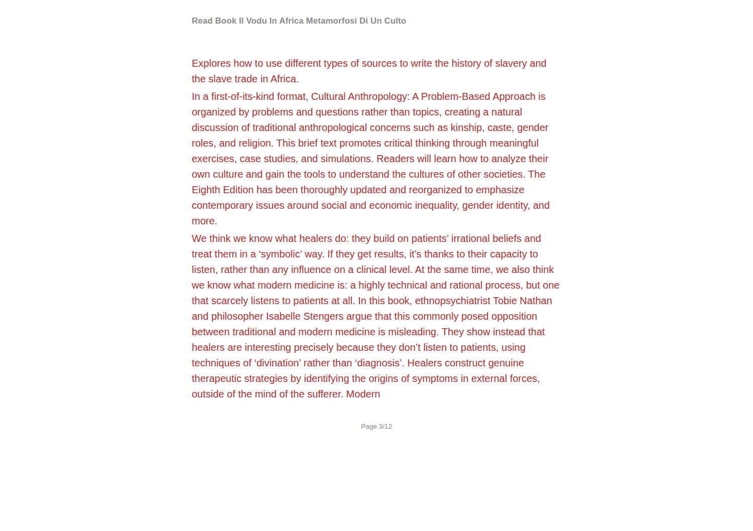Read Book Il Vodu In Africa Metamorfosi Di Un Culto
Explores how to use different types of sources to write the history of slavery and the slave trade in Africa.
In a first-of-its-kind format, Cultural Anthropology: A Problem-Based Approach is organized by problems and questions rather than topics, creating a natural discussion of traditional anthropological concerns such as kinship, caste, gender roles, and religion. This brief text promotes critical thinking through meaningful exercises, case studies, and simulations. Readers will learn how to analyze their own culture and gain the tools to understand the cultures of other societies. The Eighth Edition has been thoroughly updated and reorganized to emphasize contemporary issues around social and economic inequality, gender identity, and more.
We think we know what healers do: they build on patients’ irrational beliefs and treat them in a ‘symbolic’ way. If they get results, it’s thanks to their capacity to listen, rather than any influence on a clinical level. At the same time, we also think we know what modern medicine is: a highly technical and rational process, but one that scarcely listens to patients at all. In this book, ethnopsychiatrist Tobie Nathan and philosopher Isabelle Stengers argue that this commonly posed opposition between traditional and modern medicine is misleading. They show instead that healers are interesting precisely because they don’t listen to patients, using techniques of ‘divination’ rather than ‘diagnosis’. Healers construct genuine therapeutic strategies by identifying the origins of symptoms in external forces, outside of the mind of the sufferer. Modern
Page 3/12